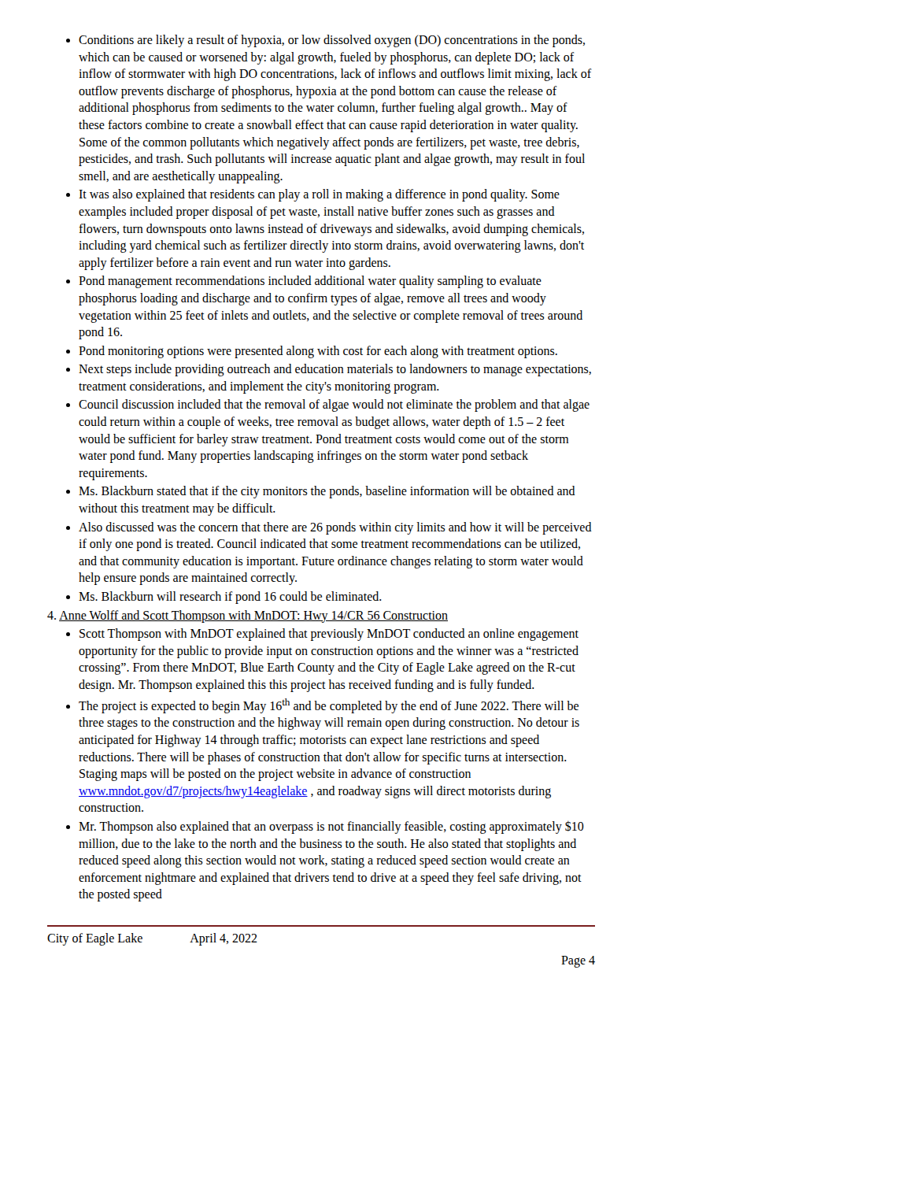Conditions are likely a result of hypoxia, or low dissolved oxygen (DO) concentrations in the ponds, which can be caused or worsened by: algal growth, fueled by phosphorus, can deplete DO; lack of inflow of stormwater with high DO concentrations, lack of inflows and outflows limit mixing, lack of outflow prevents discharge of phosphorus, hypoxia at the pond bottom can cause the release of additional phosphorus from sediments to the water column, further fueling algal growth.. May of these factors combine to create a snowball effect that can cause rapid deterioration in water quality. Some of the common pollutants which negatively affect ponds are fertilizers, pet waste, tree debris, pesticides, and trash. Such pollutants will increase aquatic plant and algae growth, may result in foul smell, and are aesthetically unappealing.
It was also explained that residents can play a roll in making a difference in pond quality. Some examples included proper disposal of pet waste, install native buffer zones such as grasses and flowers, turn downspouts onto lawns instead of driveways and sidewalks, avoid dumping chemicals, including yard chemical such as fertilizer directly into storm drains, avoid overwatering lawns, don't apply fertilizer before a rain event and run water into gardens.
Pond management recommendations included additional water quality sampling to evaluate phosphorus loading and discharge and to confirm types of algae, remove all trees and woody vegetation within 25 feet of inlets and outlets, and the selective or complete removal of trees around pond 16.
Pond monitoring options were presented along with cost for each along with treatment options.
Next steps include providing outreach and education materials to landowners to manage expectations, treatment considerations, and implement the city's monitoring program.
Council discussion included that the removal of algae would not eliminate the problem and that algae could return within a couple of weeks, tree removal as budget allows, water depth of 1.5 – 2 feet would be sufficient for barley straw treatment. Pond treatment costs would come out of the storm water pond fund. Many properties landscaping infringes on the storm water pond setback requirements.
Ms. Blackburn stated that if the city monitors the ponds, baseline information will be obtained and without this treatment may be difficult.
Also discussed was the concern that there are 26 ponds within city limits and how it will be perceived if only one pond is treated. Council indicated that some treatment recommendations can be utilized, and that community education is important. Future ordinance changes relating to storm water would help ensure ponds are maintained correctly.
Ms. Blackburn will research if pond 16 could be eliminated.
4. Anne Wolff and Scott Thompson with MnDOT: Hwy 14/CR 56 Construction
Scott Thompson with MnDOT explained that previously MnDOT conducted an online engagement opportunity for the public to provide input on construction options and the winner was a “restricted crossing”. From there MnDOT, Blue Earth County and the City of Eagle Lake agreed on the R-cut design. Mr. Thompson explained this this project has received funding and is fully funded.
The project is expected to begin May 16th and be completed by the end of June 2022. There will be three stages to the construction and the highway will remain open during construction. No detour is anticipated for Highway 14 through traffic; motorists can expect lane restrictions and speed reductions. There will be phases of construction that don't allow for specific turns at intersection. Staging maps will be posted on the project website in advance of construction www.mndot.gov/d7/projects/hwy14eaglelake , and roadway signs will direct motorists during construction.
Mr. Thompson also explained that an overpass is not financially feasible, costing approximately $10 million, due to the lake to the north and the business to the south. He also stated that stoplights and reduced speed along this section would not work, stating a reduced speed section would create an enforcement nightmare and explained that drivers tend to drive at a speed they feel safe driving, not the posted speed
City of Eagle Lake April 4, 2022
Page 4